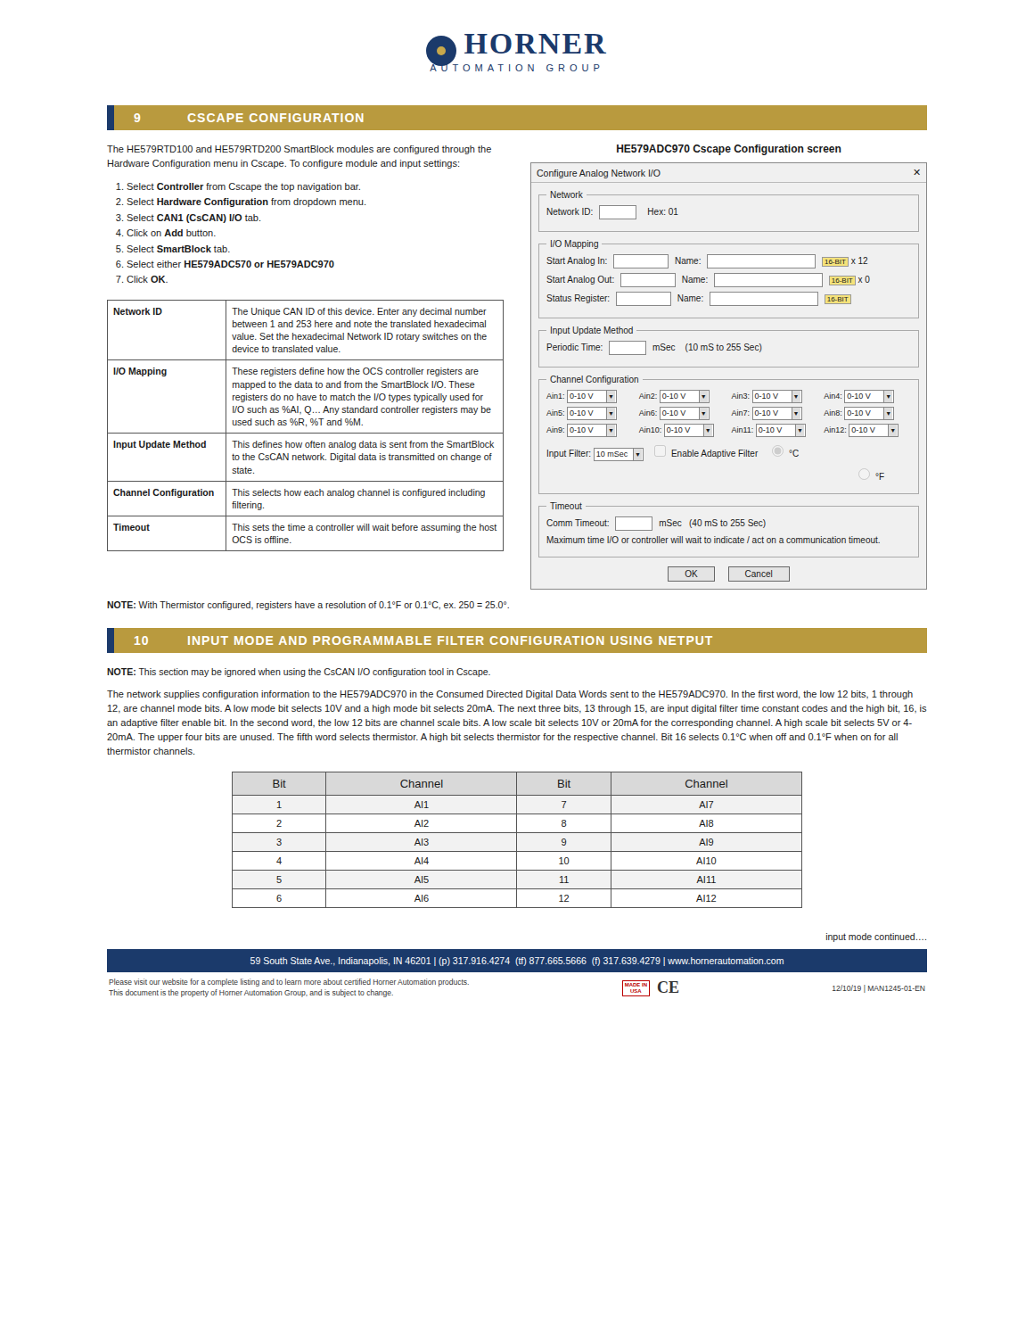HORNER
AUTOMATION GROUP
9 CSCAPE CONFIGURATION
The HE579RTD100 and HE579RTD200 SmartBlock modules are configured through the Hardware Configuration menu in Cscape. To configure module and input settings:
Select Controller from Cscape the top navigation bar.
Select Hardware Configuration from dropdown menu.
Select CAN1 (CsCAN) I/O tab.
Click on Add button.
Select SmartBlock tab.
Select either HE579ADC570 or HE579ADC970
Click OK.
| Network ID | The Unique CAN ID of this device. Enter any decimal number between 1 and 253 here and note the translated hexadecimal value. Set the hexadecimal Network ID rotary switches on the device to translated value. |
| I/O Mapping | These registers define how the OCS controller registers are mapped to the data to and from the SmartBlock I/O. These registers do no have to match the I/O types typically used for I/O such as %AI, Q… Any standard controller registers may be used such as %R, %T and %M. |
| Input Update Method | This defines how often analog data is sent from the SmartBlock to the CsCAN network. Digital data is transmitted on change of state. |
| Channel Configuration | This selects how each analog channel is configured including filtering. |
| Timeout | This sets the time a controller will wait before assuming the host OCS is offline. |
HE579ADC970 Cscape Configuration screen
Configure Analog Network I/O ✕
Network
Network ID: Hex: 01
I/O Mapping
Start Analog In: Name: 16-BIT x 12
Start Analog Out: Name: 16-BIT x 0
Status Register: Name: 16-BIT
Input Update Method
Periodic Time: mSec (10 mS to 255 Sec)
Channel Configuration
Ain1: 0-10 V
Ain2: 0-10 V
Ain3: 0-10 V
Ain4: 0-10 V
Ain5: 0-10 V
Ain6: 0-10 V
Ain7: 0-10 V
Ain8: 0-10 V
Ain9: 0-10 V
Ain10: 0-10 V
Ain11: 0-10 V
Ain12: 0-10 V
Input Filter: 10 mSec Enable Adaptive Filter °C
°F
Timeout
Comm Timeout: mSec (40 mS to 255 Sec)
Maximum time I/O or controller will wait to indicate / act on a communication timeout.
OK Cancel
NOTE: With Thermistor configured, registers have a resolution of 0.1°F or 0.1°C, ex. 250 = 25.0°.
10 INPUT MODE AND PROGRAMMABLE FILTER CONFIGURATION USING NETPUT
NOTE: This section may be ignored when using the CsCAN I/O configuration tool in Cscape.
The network supplies configuration information to the HE579ADC970 in the Consumed Directed Digital Data Words sent to the HE579ADC970. In the first word, the low 12 bits, 1 through 12, are channel mode bits. A low mode bit selects 10V and a high mode bit selects 20mA. The next three bits, 13 through 15, are input digital filter time constant codes and the high bit, 16, is an adaptive filter enable bit. In the second word, the low 12 bits are channel scale bits. A low scale bit selects 10V or 20mA for the corresponding channel. A high scale bit selects 5V or 4-20mA. The upper four bits are unused. The fifth word selects thermistor. A high bit selects thermistor for the respective channel. Bit 16 selects 0.1°C when off and 0.1°F when on for all thermistor channels.
| Bit | Channel | Bit | Channel |
| --- | --- | --- | --- |
| 1 | AI1 | 7 | AI7 |
| 2 | AI2 | 8 | AI8 |
| 3 | AI3 | 9 | AI9 |
| 4 | AI4 | 10 | AI10 |
| 5 | AI5 | 11 | AI11 |
| 6 | AI6 | 12 | AI12 |
input mode continued….
59 South State Ave., Indianapolis, IN 46201 | (p) 317.916.4274 (tf) 877.665.5666 (f) 317.639.4279 | www.hornerautomation.com
Please visit our website for a complete listing and to learn more about certified Horner Automation products.
This document is the property of Horner Automation Group, and is subject to change.
MADE IN
USA
CE
12/10/19 | MAN1245-01-EN